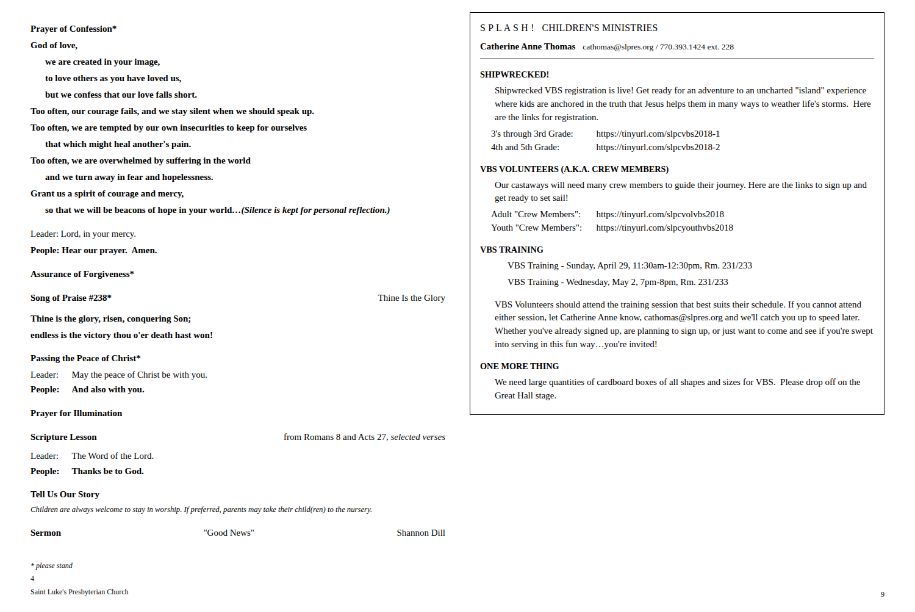Prayer of Confession*
God of love,
we are created in your image,
to love others as you have loved us,
but we confess that our love falls short.
Too often, our courage fails, and we stay silent when we should speak up.
Too often, we are tempted by our own insecurities to keep for ourselves
that which might heal another's pain.
Too often, we are overwhelmed by suffering in the world
and we turn away in fear and hopelessness.
Grant us a spirit of courage and mercy,
so that we will be beacons of hope in your world…(Silence is kept for personal reflection.)
Leader: Lord, in your mercy.
People: Hear our prayer. Amen.
Assurance of Forgiveness*
Song of Praise #238* Thine Is the Glory
Thine is the glory, risen, conquering Son;
endless is the victory thou o'er death hast won!
Passing the Peace of Christ*
Leader: May the peace of Christ be with you.
People: And also with you.
Prayer for Illumination
Scripture Lesson from Romans 8 and Acts 27, selected verses
Leader: The Word of the Lord.
People: Thanks be to God.
Tell Us Our Story
Children are always welcome to stay in worship. If preferred, parents may take their child(ren) to the nursery.
Sermon "Good News" Shannon Dill
S P L A S H ! CHILDREN'S MINISTRIES
Catherine Anne Thomas cathomas@slpres.org / 770.393.1424 ext. 228
SHIPWRECKED!
Shipwrecked VBS registration is live! Get ready for an adventure to an uncharted "island" experience where kids are anchored in the truth that Jesus helps them in many ways to weather life's storms. Here are the links for registration.
3's through 3rd Grade: https://tinyurl.com/slpcvbs2018-1
4th and 5th Grade: https://tinyurl.com/slpcvbs2018-2
VBS VOLUNTEERS (A.K.A. CREW MEMBERS)
Our castaways will need many crew members to guide their journey. Here are the links to sign up and get ready to set sail!
Adult "Crew Members": https://tinyurl.com/slpcvolvbs2018
Youth "Crew Members": https://tinyurl.com/slpcyouthvbs2018
VBS TRAINING
VBS Training - Sunday, April 29, 11:30am-12:30pm, Rm. 231/233
VBS Training - Wednesday, May 2, 7pm-8pm, Rm. 231/233
VBS Volunteers should attend the training session that best suits their schedule. If you cannot attend either session, let Catherine Anne know, cathomas@slpres.org and we'll catch you up to speed later. Whether you've already signed up, are planning to sign up, or just want to come and see if you're swept into serving in this fun way…you're invited!
ONE MORE THING
We need large quantities of cardboard boxes of all shapes and sizes for VBS. Please drop off on the Great Hall stage.
* please stand
4
Saint Luke's Presbyterian Church
9